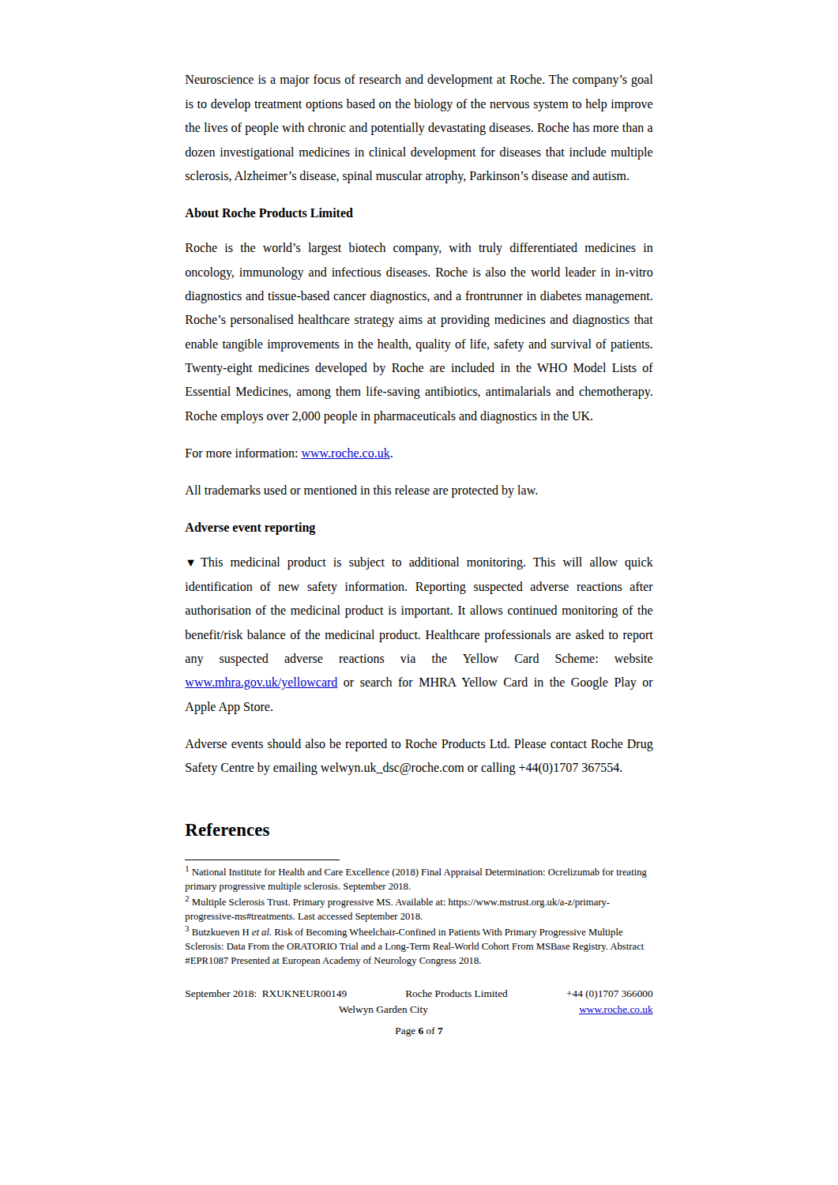Neuroscience is a major focus of research and development at Roche. The company’s goal is to develop treatment options based on the biology of the nervous system to help improve the lives of people with chronic and potentially devastating diseases. Roche has more than a dozen investigational medicines in clinical development for diseases that include multiple sclerosis, Alzheimer’s disease, spinal muscular atrophy, Parkinson’s disease and autism.
About Roche Products Limited
Roche is the world’s largest biotech company, with truly differentiated medicines in oncology, immunology and infectious diseases. Roche is also the world leader in in-vitro diagnostics and tissue-based cancer diagnostics, and a frontrunner in diabetes management. Roche’s personalised healthcare strategy aims at providing medicines and diagnostics that enable tangible improvements in the health, quality of life, safety and survival of patients. Twenty-eight medicines developed by Roche are included in the WHO Model Lists of Essential Medicines, among them life-saving antibiotics, antimalarials and chemotherapy. Roche employs over 2,000 people in pharmaceuticals and diagnostics in the UK.
For more information: www.roche.co.uk.
All trademarks used or mentioned in this release are protected by law.
Adverse event reporting
▼This medicinal product is subject to additional monitoring. This will allow quick identification of new safety information. Reporting suspected adverse reactions after authorisation of the medicinal product is important. It allows continued monitoring of the benefit/risk balance of the medicinal product. Healthcare professionals are asked to report any suspected adverse reactions via the Yellow Card Scheme: website www.mhra.gov.uk/yellowcard or search for MHRA Yellow Card in the Google Play or Apple App Store.
Adverse events should also be reported to Roche Products Ltd. Please contact Roche Drug Safety Centre by emailing welwyn.uk_dsc@roche.com or calling +44(0)1707 367554.
References
1 National Institute for Health and Care Excellence (2018) Final Appraisal Determination: Ocrelizumab for treating primary progressive multiple sclerosis. September 2018.
2 Multiple Sclerosis Trust. Primary progressive MS. Available at: https://www.mstrust.org.uk/a-z/primary-progressive-ms#treatments. Last accessed September 2018.
3 Butzkueven H et al. Risk of Becoming Wheelchair-Confined in Patients With Primary Progressive Multiple Sclerosis: Data From the ORATORIO Trial and a Long-Term Real-World Cohort From MSBase Registry. Abstract #EPR1087 Presented at European Academy of Neurology Congress 2018.
September 2018: RXUKNEUR00149
Roche Products Limited
+44 (0)1707 366000
Welwyn Garden City
www.roche.co.uk
Page 6 of 7